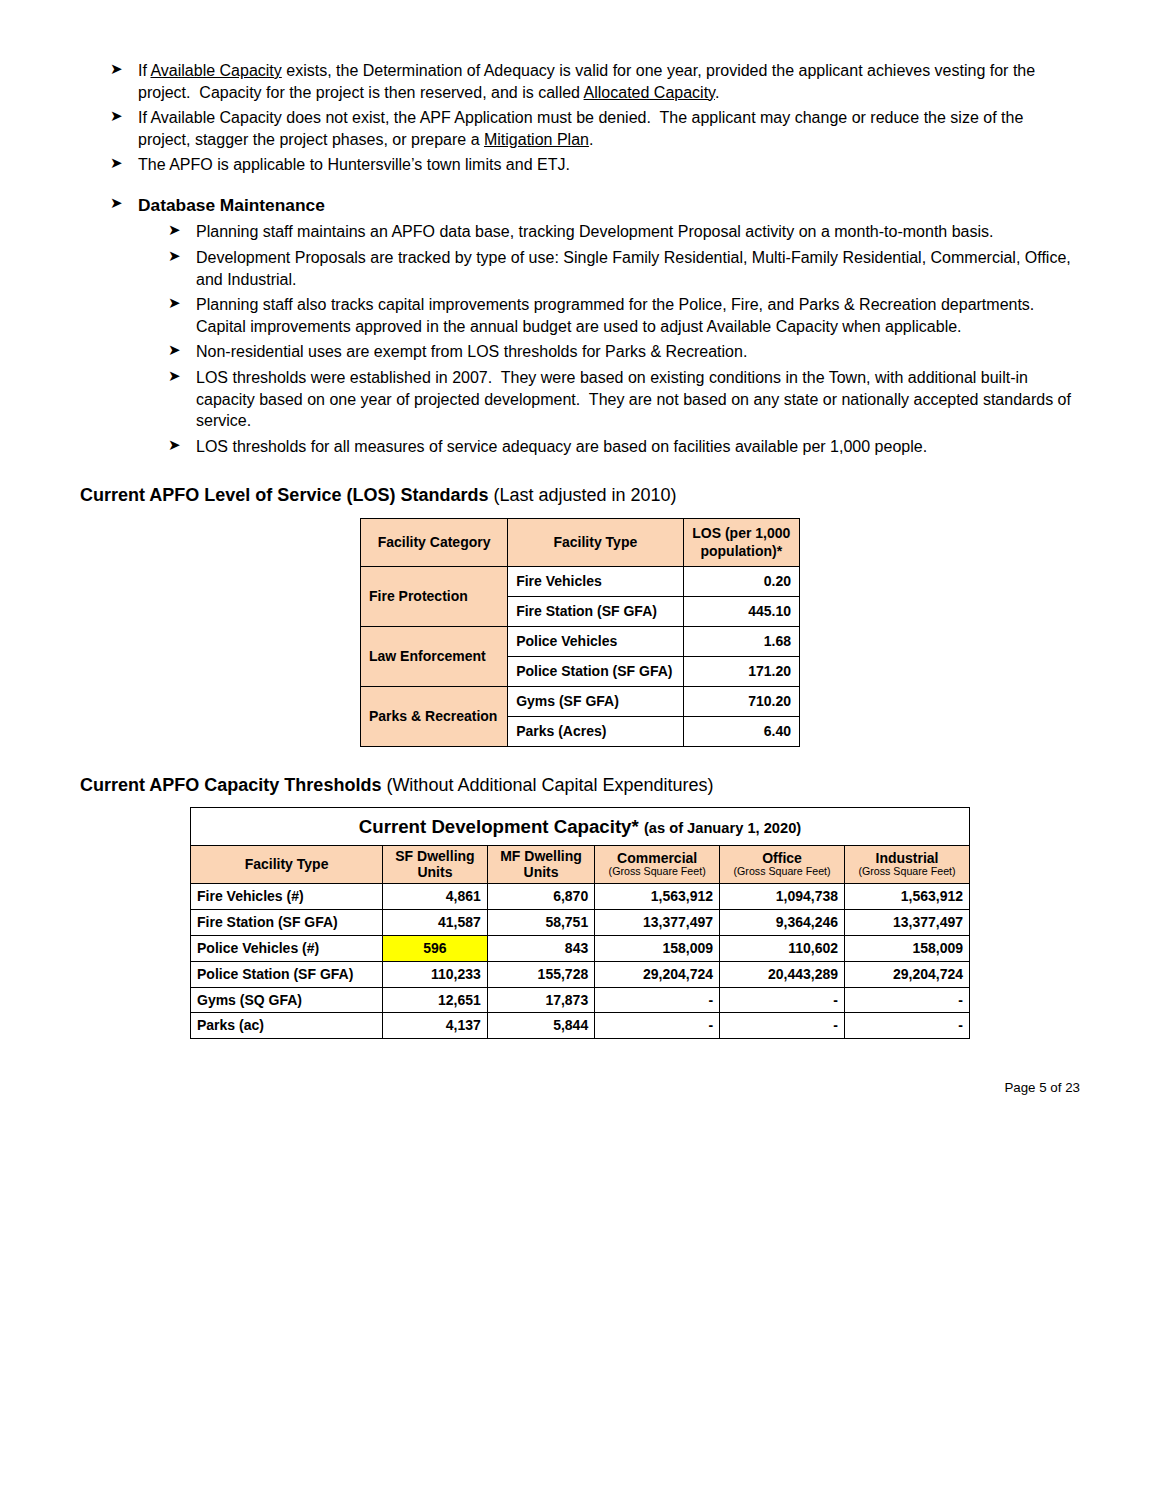If Available Capacity exists, the Determination of Adequacy is valid for one year, provided the applicant achieves vesting for the project. Capacity for the project is then reserved, and is called Allocated Capacity.
If Available Capacity does not exist, the APF Application must be denied. The applicant may change or reduce the size of the project, stagger the project phases, or prepare a Mitigation Plan.
The APFO is applicable to Huntersville’s town limits and ETJ.
Database Maintenance
Planning staff maintains an APFO data base, tracking Development Proposal activity on a month-to-month basis.
Development Proposals are tracked by type of use: Single Family Residential, Multi-Family Residential, Commercial, Office, and Industrial.
Planning staff also tracks capital improvements programmed for the Police, Fire, and Parks & Recreation departments. Capital improvements approved in the annual budget are used to adjust Available Capacity when applicable.
Non-residential uses are exempt from LOS thresholds for Parks & Recreation.
LOS thresholds were established in 2007. They were based on existing conditions in the Town, with additional built-in capacity based on one year of projected development. They are not based on any state or nationally accepted standards of service.
LOS thresholds for all measures of service adequacy are based on facilities available per 1,000 people.
Current APFO Level of Service (LOS) Standards (Last adjusted in 2010)
| Facility Category | Facility Type | LOS (per 1,000 population)* |
| --- | --- | --- |
| Fire Protection | Fire Vehicles | 0.20 |
| Fire Station (SF GFA) | 445.10 |
| Law Enforcement | Police Vehicles | 1.68 |
| Police Station (SF GFA) | 171.20 |
| Parks & Recreation | Gyms (SF GFA) | 710.20 |
| Parks (Acres) | 6.40 |
Current APFO Capacity Thresholds (Without Additional Capital Expenditures)
Current Development Capacity* (as of January 1, 2020)
| Facility Type | SF Dwelling Units | MF Dwelling Units | Commercial (Gross Square Feet) | Office (Gross Square Feet) | Industrial (Gross Square Feet) |
| --- | --- | --- | --- | --- | --- |
| Fire Vehicles (#) | 4,861 | 6,870 | 1,563,912 | 1,094,738 | 1,563,912 |
| Fire Station (SF GFA) | 41,587 | 58,751 | 13,377,497 | 9,364,246 | 13,377,497 |
| Police Vehicles (#) | 596 | 843 | 158,009 | 110,602 | 158,009 |
| Police Station (SF GFA) | 110,233 | 155,728 | 29,204,724 | 20,443,289 | 29,204,724 |
| Gyms (SQ GFA) | 12,651 | 17,873 | - | - | - |
| Parks (ac) | 4,137 | 5,844 | - | - | - |
Page 5 of 23